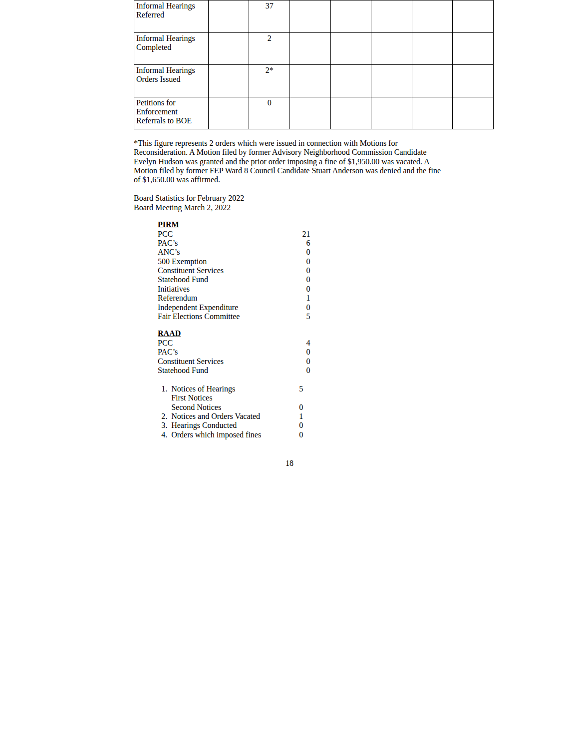| Informal Hearings Referred | | 37 | | | | | |
| Informal Hearings Completed | | 2 | | | | | |
| Informal Hearings Orders Issued | | 2* | | | | | |
| Petitions for Enforcement Referrals to BOE | | 0 | | | | | |
*This figure represents 2 orders which were issued in connection with Motions for Reconsideration. A Motion filed by former Advisory Neighborhood Commission Candidate Evelyn Hudson was granted and the prior order imposing a fine of $1,950.00 was vacated. A Motion filed by former FEP Ward 8 Council Candidate Stuart Anderson was denied and the fine of $1,650.00 was affirmed.
Board Statistics for February 2022
Board Meeting March 2, 2022
PIRM
| PCC | 21 |
| PAC’s | 6 |
| ANC’s | 0 |
| 500 Exemption | 0 |
| Constituent Services | 0 |
| Statehood Fund | 0 |
| Initiatives | 0 |
| Referendum | 1 |
| Independent Expenditure | 0 |
| Fair Elections Committee | 5 |
RAAD
| PCC | 4 |
| PAC’s | 0 |
| Constituent Services | 0 |
| Statehood Fund | 0 |
| 1. | Notices of Hearings | 5 |
| | First Notices | |
| | Second Notices | 0 |
| 2. | Notices and Orders Vacated | 1 |
| 3. | Hearings Conducted | 0 |
| 4. | Orders which imposed fines | 0 |
18